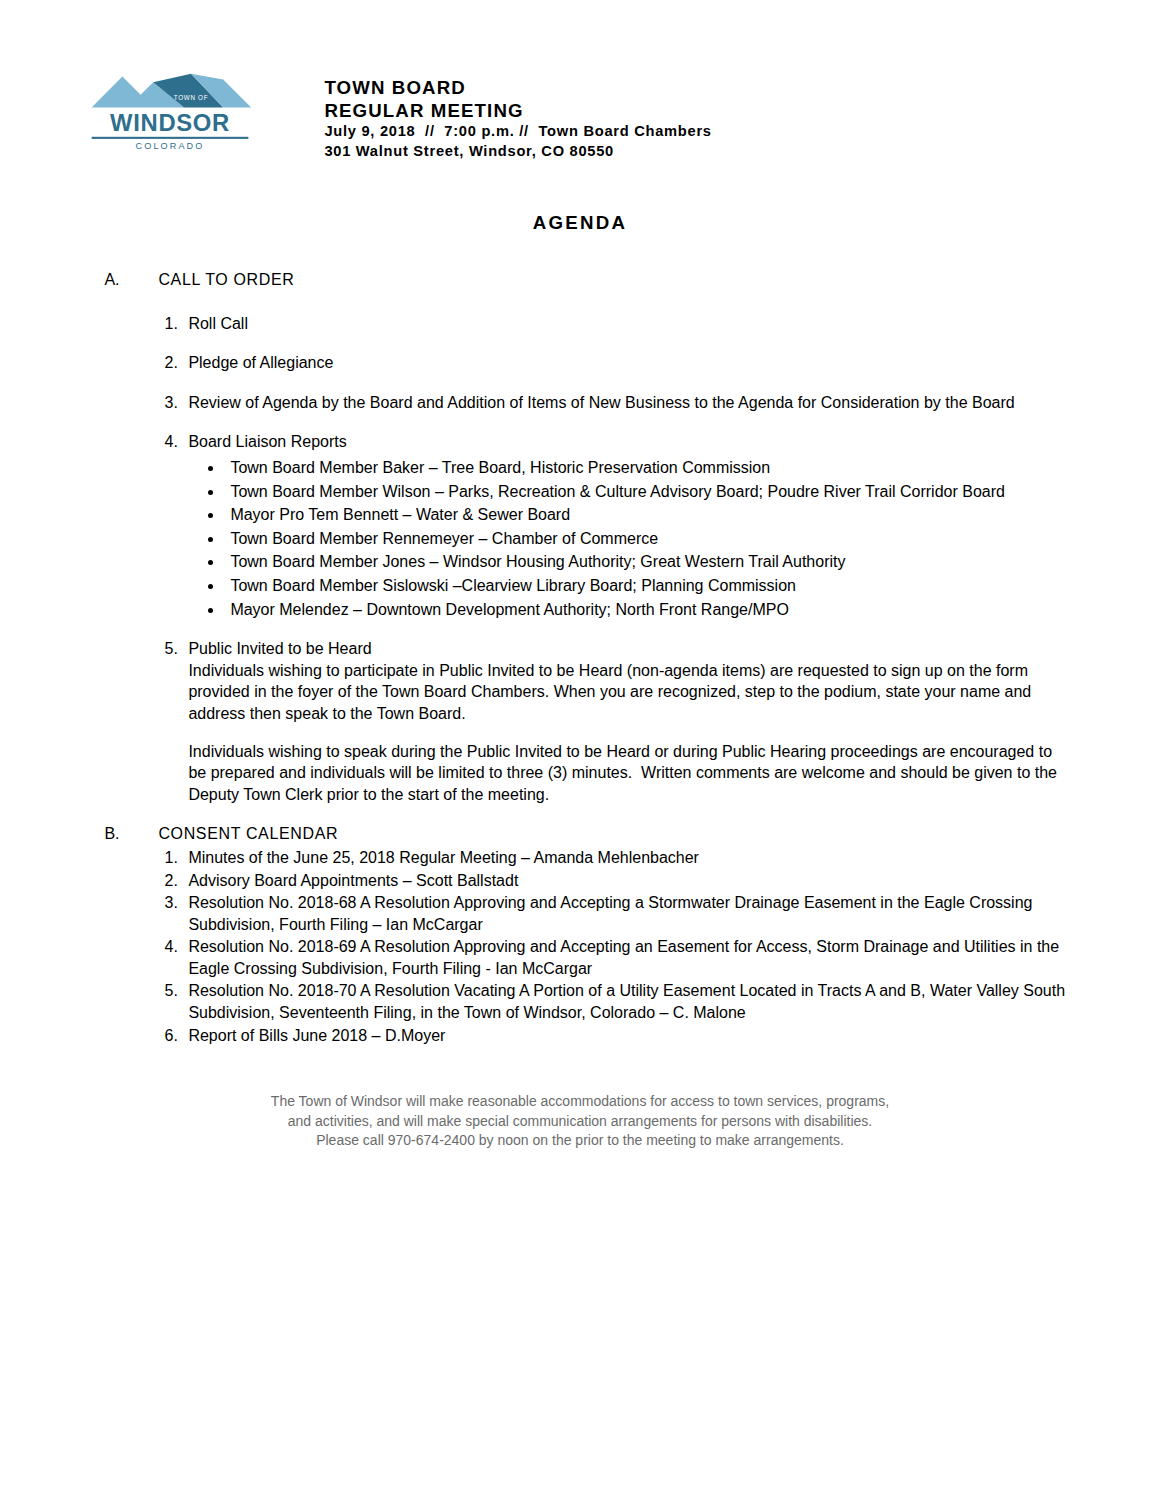TOWN OF WINDSOR COLORADO
TOWN BOARD
REGULAR MEETING
July 9, 2018 // 7:00 p.m. // Town Board Chambers
301 Walnut Street, Windsor, CO 80550
AGENDA
A.
CALL TO ORDER
Roll Call
Pledge of Allegiance
Review of Agenda by the Board and Addition of Items of New Business to the Agenda for Consideration by the Board
Board Liaison Reports
Town Board Member Baker – Tree Board, Historic Preservation Commission
Town Board Member Wilson – Parks, Recreation & Culture Advisory Board; Poudre River Trail Corridor Board
Mayor Pro Tem Bennett – Water & Sewer Board
Town Board Member Rennemeyer – Chamber of Commerce
Town Board Member Jones – Windsor Housing Authority; Great Western Trail Authority
Town Board Member Sislowski –Clearview Library Board; Planning Commission
Mayor Melendez – Downtown Development Authority; North Front Range/MPO
Public Invited to be Heard
Individuals wishing to participate in Public Invited to be Heard (non-agenda items) are requested to sign up on the form provided in the foyer of the Town Board Chambers. When you are recognized, step to the podium, state your name and address then speak to the Town Board.
Individuals wishing to speak during the Public Invited to be Heard or during Public Hearing proceedings are encouraged to be prepared and individuals will be limited to three (3) minutes. Written comments are welcome and should be given to the Deputy Town Clerk prior to the start of the meeting.
B.
CONSENT CALENDAR
Minutes of the June 25, 2018 Regular Meeting – Amanda Mehlenbacher
Advisory Board Appointments – Scott Ballstadt
Resolution No. 2018-68 A Resolution Approving and Accepting a Stormwater Drainage Easement in the Eagle Crossing Subdivision, Fourth Filing – Ian McCargar
Resolution No. 2018-69 A Resolution Approving and Accepting an Easement for Access, Storm Drainage and Utilities in the Eagle Crossing Subdivision, Fourth Filing - Ian McCargar
Resolution No. 2018-70 A Resolution Vacating A Portion of a Utility Easement Located in Tracts A and B, Water Valley South Subdivision, Seventeenth Filing, in the Town of Windsor, Colorado – C. Malone
Report of Bills June 2018 – D.Moyer
The Town of Windsor will make reasonable accommodations for access to town services, programs,
and activities, and will make special communication arrangements for persons with disabilities.
Please call 970-674-2400 by noon on the prior to the meeting to make arrangements.